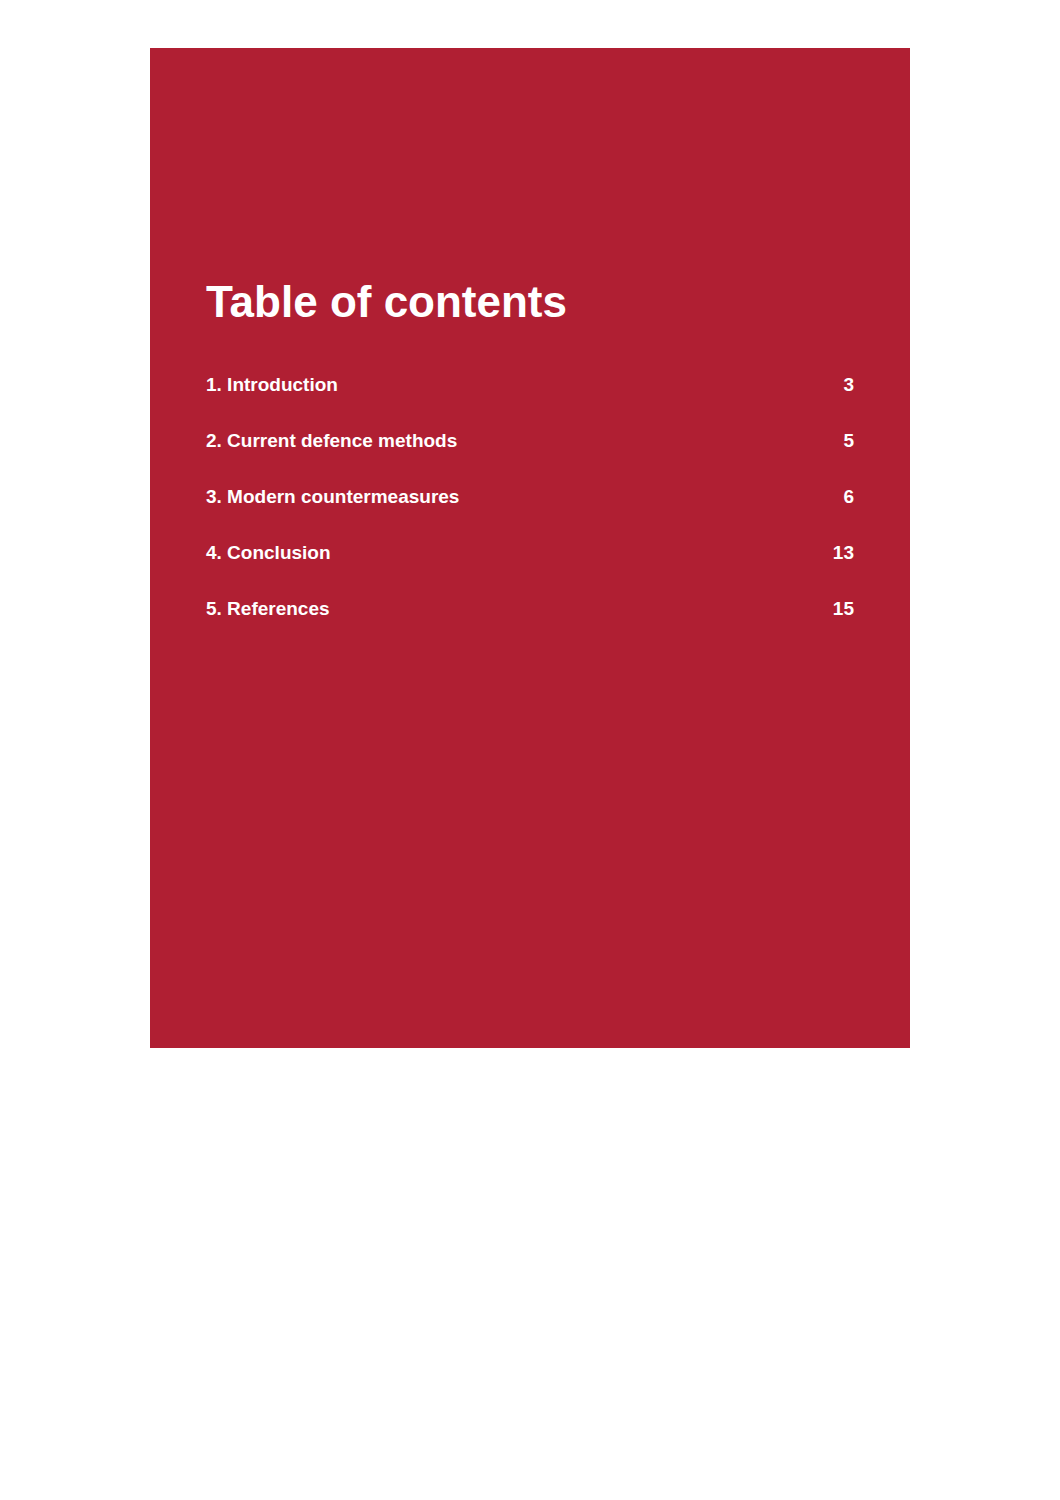Table of contents
1. Introduction 3
2. Current defence methods 5
3. Modern countermeasures 6
4. Conclusion 13
5. References 15